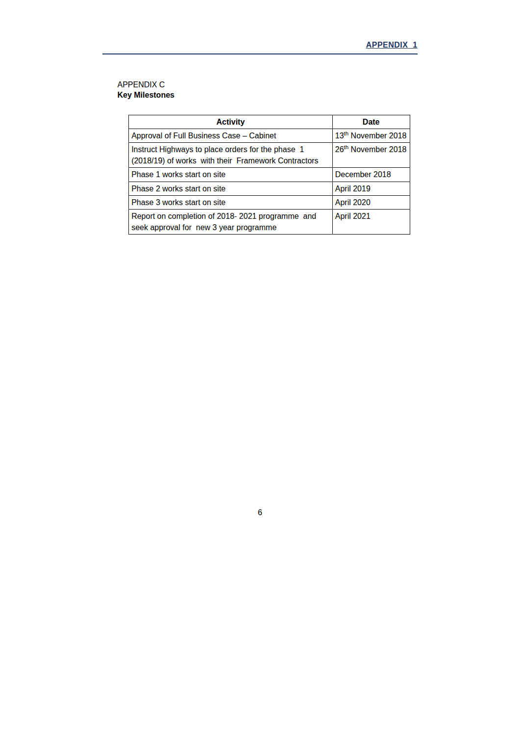APPENDIX 1
APPENDIX C
Key Milestones
| Activity | Date |
| --- | --- |
| Approval of Full Business Case – Cabinet | 13 th November 2018 |
| Instruct Highways to place orders for the phase 1 (2018/19) of works with their Framework Contractors | 26 th November 2018 |
| Phase 1 works start on site | December 2018 |
| Phase 2 works start on site | April 2019 |
| Phase 3 works start on site | April 2020 |
| Report on completion of 2018- 2021 programme and seek approval for new 3 year programme | April 2021 |
6